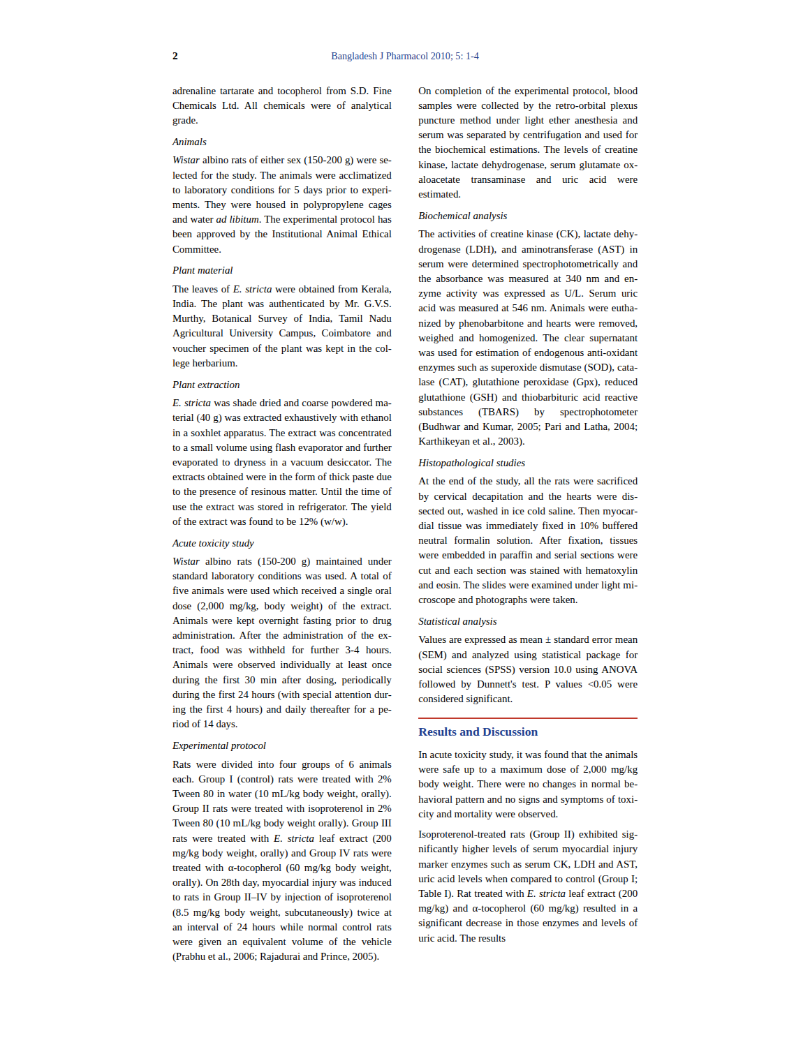2
Bangladesh J Pharmacol 2010; 5: 1-4
adrenaline tartarate and tocopherol from S.D. Fine Chemicals Ltd. All chemicals were of analytical grade.
Animals
Wistar albino rats of either sex (150-200 g) were selected for the study. The animals were acclimatized to laboratory conditions for 5 days prior to experiments. They were housed in polypropylene cages and water ad libitum. The experimental protocol has been approved by the Institutional Animal Ethical Committee.
Plant material
The leaves of E. stricta were obtained from Kerala, India. The plant was authenticated by Mr. G.V.S. Murthy, Botanical Survey of India, Tamil Nadu Agricultural University Campus, Coimbatore and voucher specimen of the plant was kept in the college herbarium.
Plant extraction
E. stricta was shade dried and coarse powdered material (40 g) was extracted exhaustively with ethanol in a soxhlet apparatus. The extract was concentrated to a small volume using flash evaporator and further evaporated to dryness in a vacuum desiccator. The extracts obtained were in the form of thick paste due to the presence of resinous matter. Until the time of use the extract was stored in refrigerator. The yield of the extract was found to be 12% (w/w).
Acute toxicity study
Wistar albino rats (150-200 g) maintained under standard laboratory conditions was used. A total of five animals were used which received a single oral dose (2,000 mg/kg, body weight) of the extract. Animals were kept overnight fasting prior to drug administration. After the administration of the extract, food was withheld for further 3-4 hours. Animals were observed individually at least once during the first 30 min after dosing, periodically during the first 24 hours (with special attention during the first 4 hours) and daily thereafter for a period of 14 days.
Experimental protocol
Rats were divided into four groups of 6 animals each. Group I (control) rats were treated with 2% Tween 80 in water (10 mL/kg body weight, orally). Group II rats were treated with isoproterenol in 2% Tween 80 (10 mL/kg body weight orally). Group III rats were treated with E. stricta leaf extract (200 mg/kg body weight, orally) and Group IV rats were treated with α-tocopherol (60 mg/kg body weight, orally). On 28th day, myocardial injury was induced to rats in Group II–IV by injection of isoproterenol (8.5 mg/kg body weight, subcutaneously) twice at an interval of 24 hours while normal control rats were given an equivalent volume of the vehicle (Prabhu et al., 2006; Rajadurai and Prince, 2005).
On completion of the experimental protocol, blood samples were collected by the retro-orbital plexus puncture method under light ether anesthesia and serum was separated by centrifugation and used for the biochemical estimations. The levels of creatine kinase, lactate dehydrogenase, serum glutamate oxaloacetate transaminase and uric acid were estimated.
Biochemical analysis
The activities of creatine kinase (CK), lactate dehydrogenase (LDH), and aminotransferase (AST) in serum were determined spectrophotometrically and the absorbance was measured at 340 nm and enzyme activity was expressed as U/L. Serum uric acid was measured at 546 nm. Animals were euthanized by phenobarbitone and hearts were removed, weighed and homogenized. The clear supernatant was used for estimation of endogenous anti-oxidant enzymes such as superoxide dismutase (SOD), catalase (CAT), glutathione peroxidase (Gpx), reduced glutathione (GSH) and thiobarbituric acid reactive substances (TBARS) by spectrophotometer (Budhwar and Kumar, 2005; Pari and Latha, 2004; Karthikeyan et al., 2003).
Histopathological studies
At the end of the study, all the rats were sacrificed by cervical decapitation and the hearts were dissected out, washed in ice cold saline. Then myocardial tissue was immediately fixed in 10% buffered neutral formalin solution. After fixation, tissues were embedded in paraffin and serial sections were cut and each section was stained with hematoxylin and eosin. The slides were examined under light microscope and photographs were taken.
Statistical analysis
Values are expressed as mean ± standard error mean (SEM) and analyzed using statistical package for social sciences (SPSS) version 10.0 using ANOVA followed by Dunnett's test. P values <0.05 were considered significant.
Results and Discussion
In acute toxicity study, it was found that the animals were safe up to a maximum dose of 2,000 mg/kg body weight. There were no changes in normal behavioral pattern and no signs and symptoms of toxicity and mortality were observed.
Isoproterenol-treated rats (Group II) exhibited significantly higher levels of serum myocardial injury marker enzymes such as serum CK, LDH and AST, uric acid levels when compared to control (Group I; Table I). Rat treated with E. stricta leaf extract (200 mg/kg) and α-tocopherol (60 mg/kg) resulted in a significant decrease in those enzymes and levels of uric acid. The results